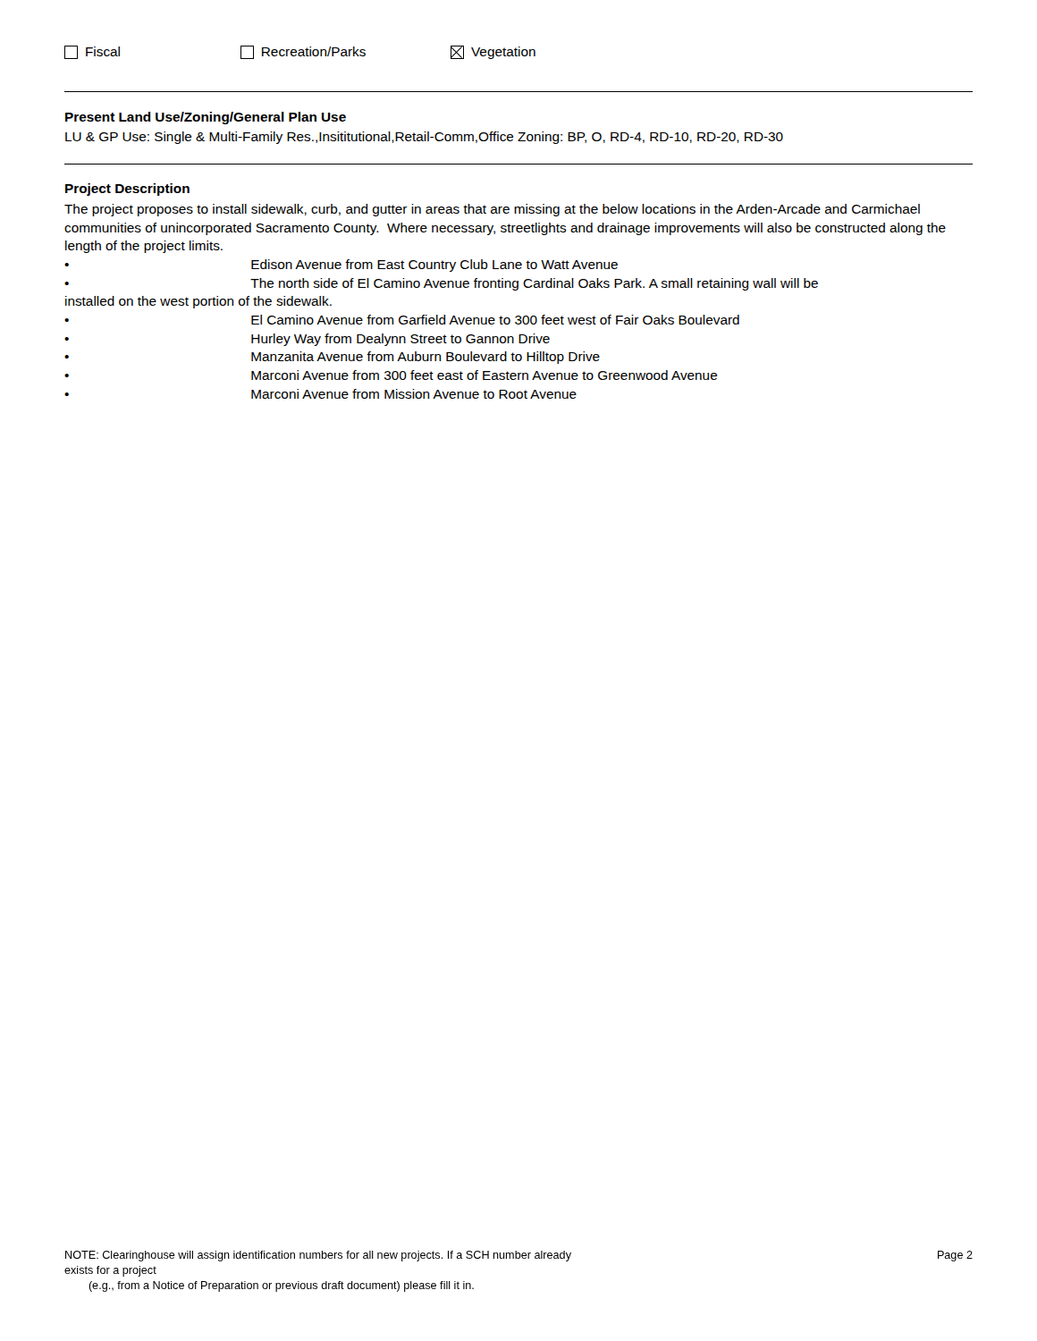Fiscal Recreation/Parks Vegetation
Present Land Use/Zoning/General Plan Use
LU & GP Use: Single & Multi-Family Res.,Insititutional,Retail-Comm,Office Zoning: BP, O, RD-4, RD-10, RD-20, RD-30
Project Description
The project proposes to install sidewalk, curb, and gutter in areas that are missing at the below locations in the Arden-Arcade and Carmichael communities of unincorporated Sacramento County. Where necessary, streetlights and drainage improvements will also be constructed along the length of the project limits.
• Edison Avenue from East Country Club Lane to Watt Avenue
• The north side of El Camino Avenue fronting Cardinal Oaks Park. A small retaining wall will be
installed on the west portion of the sidewalk.
• El Camino Avenue from Garfield Avenue to 300 feet west of Fair Oaks Boulevard
• Hurley Way from Dealynn Street to Gannon Drive
• Manzanita Avenue from Auburn Boulevard to Hilltop Drive
• Marconi Avenue from 300 feet east of Eastern Avenue to Greenwood Avenue
• Marconi Avenue from Mission Avenue to Root Avenue
NOTE: Clearinghouse will assign identification numbers for all new projects. If a SCH number already exists for a project
(e.g., from a Notice of Preparation or previous draft document) please fill it in.
Page 2